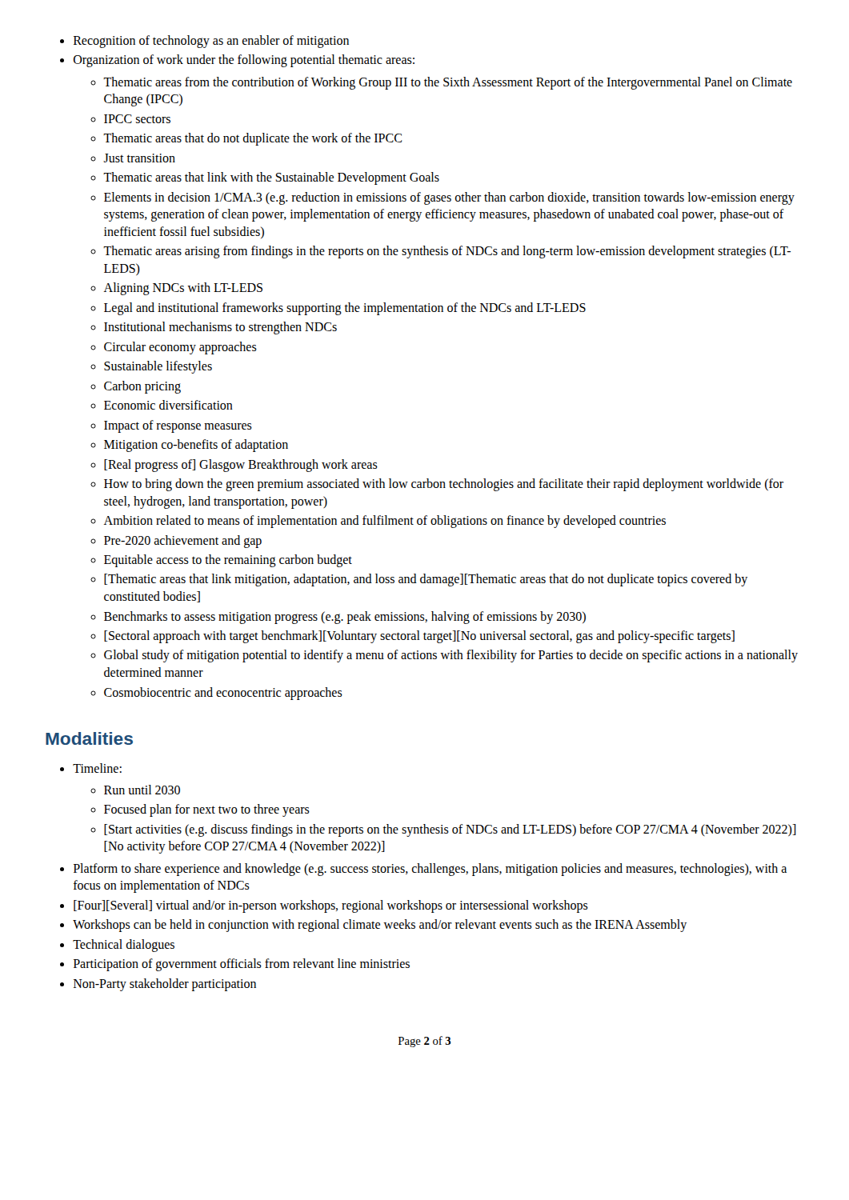Recognition of technology as an enabler of mitigation
Organization of work under the following potential thematic areas:
Thematic areas from the contribution of Working Group III to the Sixth Assessment Report of the Intergovernmental Panel on Climate Change (IPCC)
IPCC sectors
Thematic areas that do not duplicate the work of the IPCC
Just transition
Thematic areas that link with the Sustainable Development Goals
Elements in decision 1/CMA.3 (e.g. reduction in emissions of gases other than carbon dioxide, transition towards low-emission energy systems, generation of clean power, implementation of energy efficiency measures, phasedown of unabated coal power, phase-out of inefficient fossil fuel subsidies)
Thematic areas arising from findings in the reports on the synthesis of NDCs and long-term low-emission development strategies (LT-LEDS)
Aligning NDCs with LT-LEDS
Legal and institutional frameworks supporting the implementation of the NDCs and LT-LEDS
Institutional mechanisms to strengthen NDCs
Circular economy approaches
Sustainable lifestyles
Carbon pricing
Economic diversification
Impact of response measures
Mitigation co-benefits of adaptation
[Real progress of] Glasgow Breakthrough work areas
How to bring down the green premium associated with low carbon technologies and facilitate their rapid deployment worldwide (for steel, hydrogen, land transportation, power)
Ambition related to means of implementation and fulfilment of obligations on finance by developed countries
Pre-2020 achievement and gap
Equitable access to the remaining carbon budget
[Thematic areas that link mitigation, adaptation, and loss and damage][Thematic areas that do not duplicate topics covered by constituted bodies]
Benchmarks to assess mitigation progress (e.g. peak emissions, halving of emissions by 2030)
[Sectoral approach with target benchmark][Voluntary sectoral target][No universal sectoral, gas and policy-specific targets]
Global study of mitigation potential to identify a menu of actions with flexibility for Parties to decide on specific actions in a nationally determined manner
Cosmobiocentric and econocentric approaches
Modalities
Timeline:
Run until 2030
Focused plan for next two to three years
[Start activities (e.g. discuss findings in the reports on the synthesis of NDCs and LT-LEDS) before COP 27/CMA 4 (November 2022)] [No activity before COP 27/CMA 4 (November 2022)]
Platform to share experience and knowledge (e.g. success stories, challenges, plans, mitigation policies and measures, technologies), with a focus on implementation of NDCs
[Four][Several] virtual and/or in-person workshops, regional workshops or intersessional workshops
Workshops can be held in conjunction with regional climate weeks and/or relevant events such as the IRENA Assembly
Technical dialogues
Participation of government officials from relevant line ministries
Non-Party stakeholder participation
Page 2 of 3